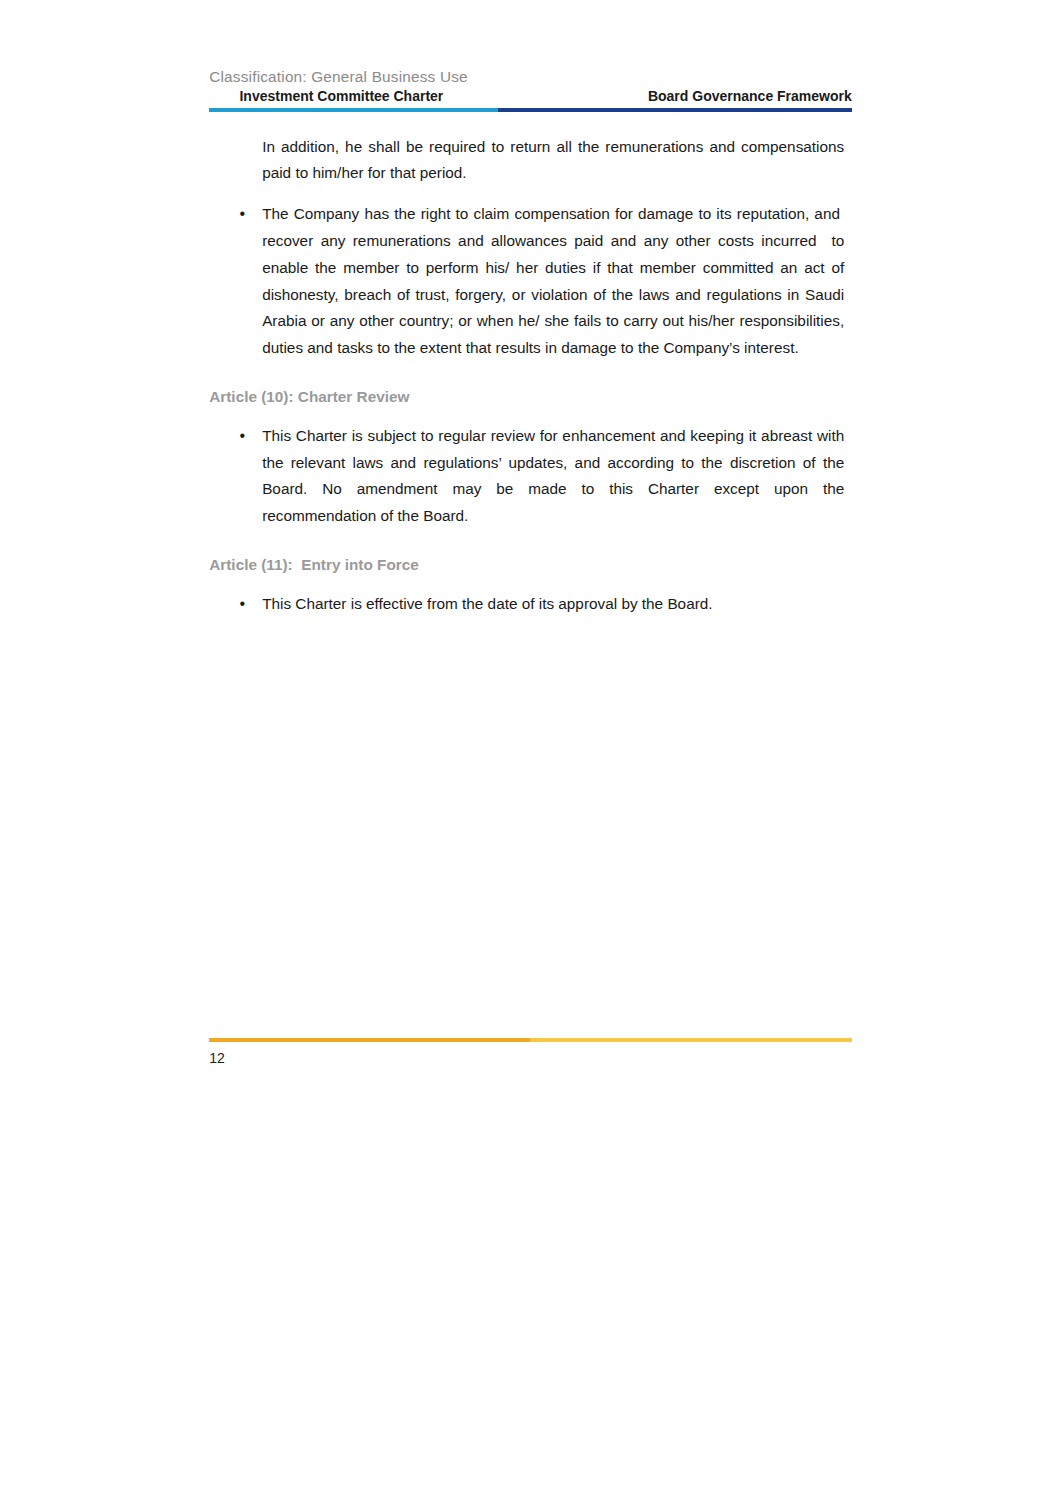Classification: General Business Use
Investment Committee Charter
Board Governance Framework
In addition, he shall be required to return all the remunerations and compensations paid to him/her for that period.
The Company has the right to claim compensation for damage to its reputation, and recover any remunerations and allowances paid and any other costs incurred to enable the member to perform his/ her duties if that member committed an act of dishonesty, breach of trust, forgery, or violation of the laws and regulations in Saudi Arabia or any other country; or when he/ she fails to carry out his/her responsibilities, duties and tasks to the extent that results in damage to the Company’s interest.
Article (10): Charter Review
This Charter is subject to regular review for enhancement and keeping it abreast with the relevant laws and regulations’ updates, and according to the discretion of the Board. No amendment may be made to this Charter except upon the recommendation of the Board.
Article (11): Entry into Force
This Charter is effective from the date of its approval by the Board.
12